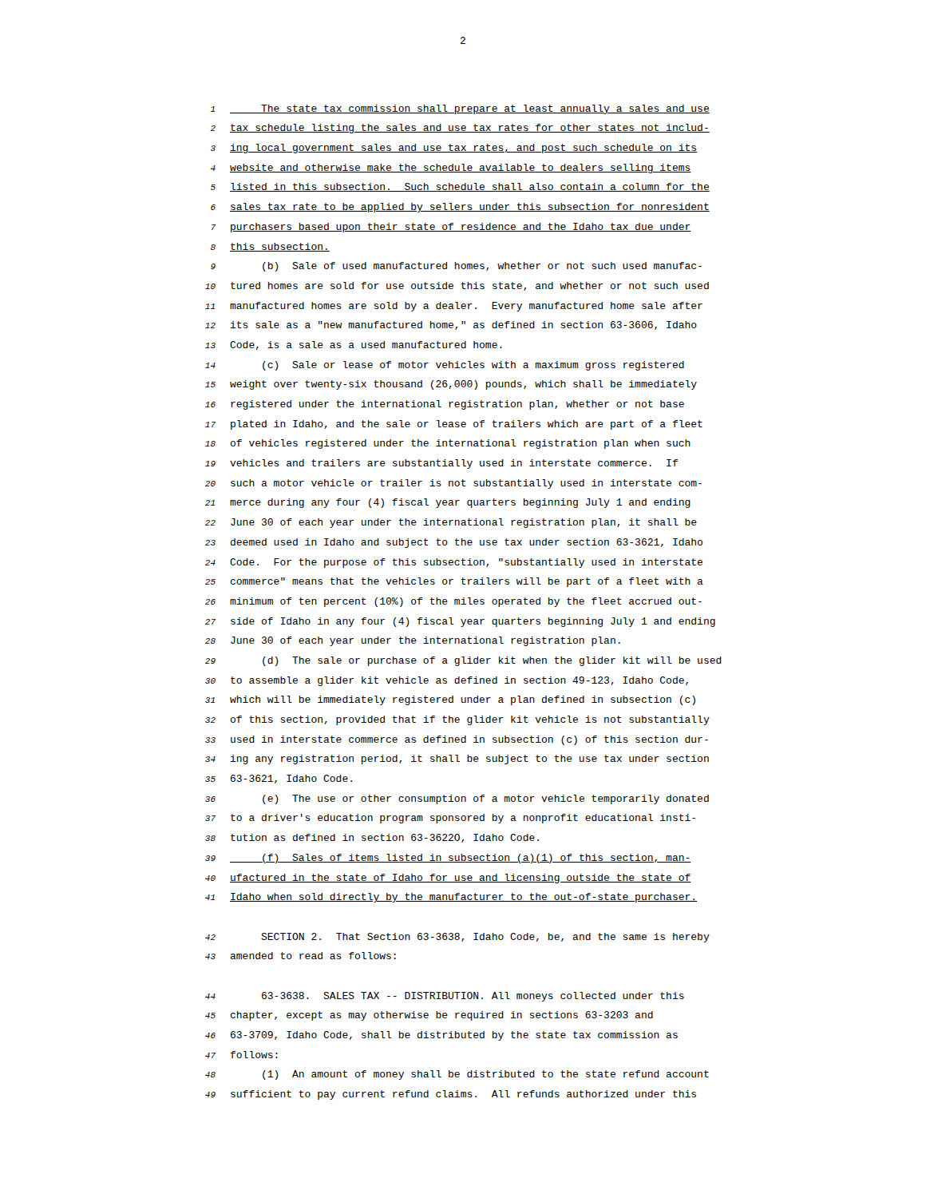2
1 The state tax commission shall prepare at least annually a sales and use
2 tax schedule listing the sales and use tax rates for other states not includ-
3 ing local government sales and use tax rates, and post such schedule on its
4 website and otherwise make the schedule available to dealers selling items
5 listed in this subsection. Such schedule shall also contain a column for the
6 sales tax rate to be applied by sellers under this subsection for nonresident
7 purchasers based upon their state of residence and the Idaho tax due under
8 this subsection.
9 (b) Sale of used manufactured homes, whether or not such used manufac-
10 tured homes are sold for use outside this state, and whether or not such used
11 manufactured homes are sold by a dealer. Every manufactured home sale after
12 its sale as a "new manufactured home," as defined in section 63-3606, Idaho
13 Code, is a sale as a used manufactured home.
14 (c) Sale or lease of motor vehicles with a maximum gross registered
15 weight over twenty-six thousand (26,000) pounds, which shall be immediately
16 registered under the international registration plan, whether or not base
17 plated in Idaho, and the sale or lease of trailers which are part of a fleet
18 of vehicles registered under the international registration plan when such
19 vehicles and trailers are substantially used in interstate commerce. If
20 such a motor vehicle or trailer is not substantially used in interstate com-
21 merce during any four (4) fiscal year quarters beginning July 1 and ending
22 June 30 of each year under the international registration plan, it shall be
23 deemed used in Idaho and subject to the use tax under section 63-3621, Idaho
24 Code. For the purpose of this subsection, "substantially used in interstate
25 commerce" means that the vehicles or trailers will be part of a fleet with a
26 minimum of ten percent (10%) of the miles operated by the fleet accrued out-
27 side of Idaho in any four (4) fiscal year quarters beginning July 1 and ending
28 June 30 of each year under the international registration plan.
29 (d) The sale or purchase of a glider kit when the glider kit will be used
30 to assemble a glider kit vehicle as defined in section 49-123, Idaho Code,
31 which will be immediately registered under a plan defined in subsection (c)
32 of this section, provided that if the glider kit vehicle is not substantially
33 used in interstate commerce as defined in subsection (c) of this section dur-
34 ing any registration period, it shall be subject to the use tax under section
3563-3621, Idaho Code.
36 (e) The use or other consumption of a motor vehicle temporarily donated
37 to a driver's education program sponsored by a nonprofit educational insti-
38 tution as defined in section 63-3622O, Idaho Code.
39 (f) Sales of items listed in subsection (a)(1) of this section, man-
40 ufactured in the state of Idaho for use and licensing outside the state of
41 Idaho when sold directly by the manufacturer to the out-of-state purchaser.
42 SECTION 2. That Section 63-3638, Idaho Code, be, and the same is hereby
43 amended to read as follows:
44 63-3638. SALES TAX -- DISTRIBUTION. All moneys collected under this
45 chapter, except as may otherwise be required in sections 63-3203 and
4663-3709, Idaho Code, shall be distributed by the state tax commission as
47 follows:
48 (1) An amount of money shall be distributed to the state refund account
49 sufficient to pay current refund claims. All refunds authorized under this